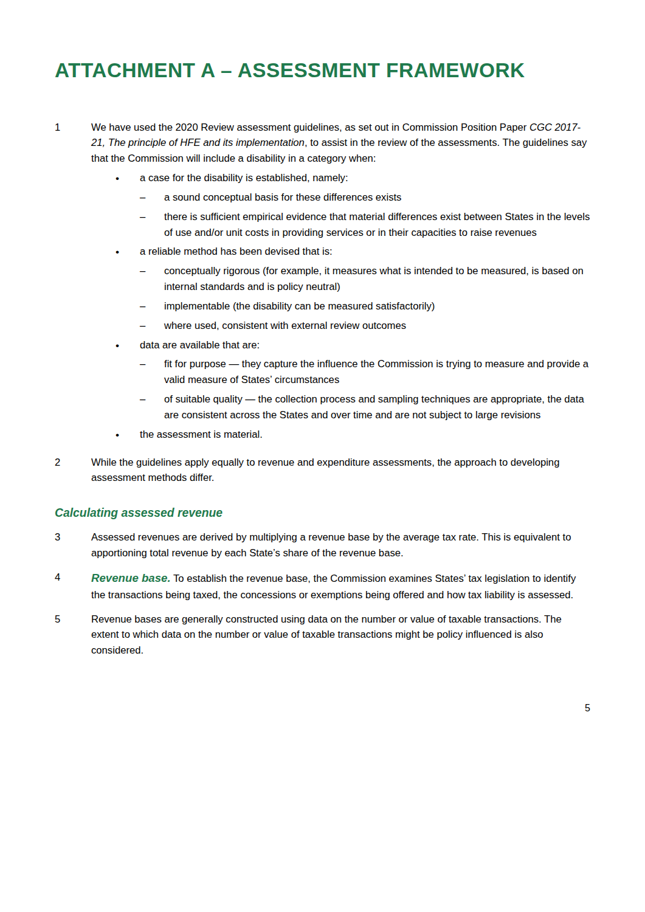ATTACHMENT A – ASSESSMENT FRAMEWORK
1
We have used the 2020 Review assessment guidelines, as set out in Commission Position Paper CGC 2017-21, The principle of HFE and its implementation, to assist in the review of the assessments. The guidelines say that the Commission will include a disability in a category when:
a case for the disability is established, namely:
a sound conceptual basis for these differences exists
there is sufficient empirical evidence that material differences exist between States in the levels of use and/or unit costs in providing services or in their capacities to raise revenues
a reliable method has been devised that is:
conceptually rigorous (for example, it measures what is intended to be measured, is based on internal standards and is policy neutral)
implementable (the disability can be measured satisfactorily)
where used, consistent with external review outcomes
data are available that are:
fit for purpose — they capture the influence the Commission is trying to measure and provide a valid measure of States’ circumstances
of suitable quality — the collection process and sampling techniques are appropriate, the data are consistent across the States and over time and are not subject to large revisions
the assessment is material.
2
While the guidelines apply equally to revenue and expenditure assessments, the approach to developing assessment methods differ.
Calculating assessed revenue
3
Assessed revenues are derived by multiplying a revenue base by the average tax rate. This is equivalent to apportioning total revenue by each State’s share of the revenue base.
4
Revenue base. To establish the revenue base, the Commission examines States’ tax legislation to identify the transactions being taxed, the concessions or exemptions being offered and how tax liability is assessed.
5
Revenue bases are generally constructed using data on the number or value of taxable transactions. The extent to which data on the number or value of taxable transactions might be policy influenced is also considered.
5